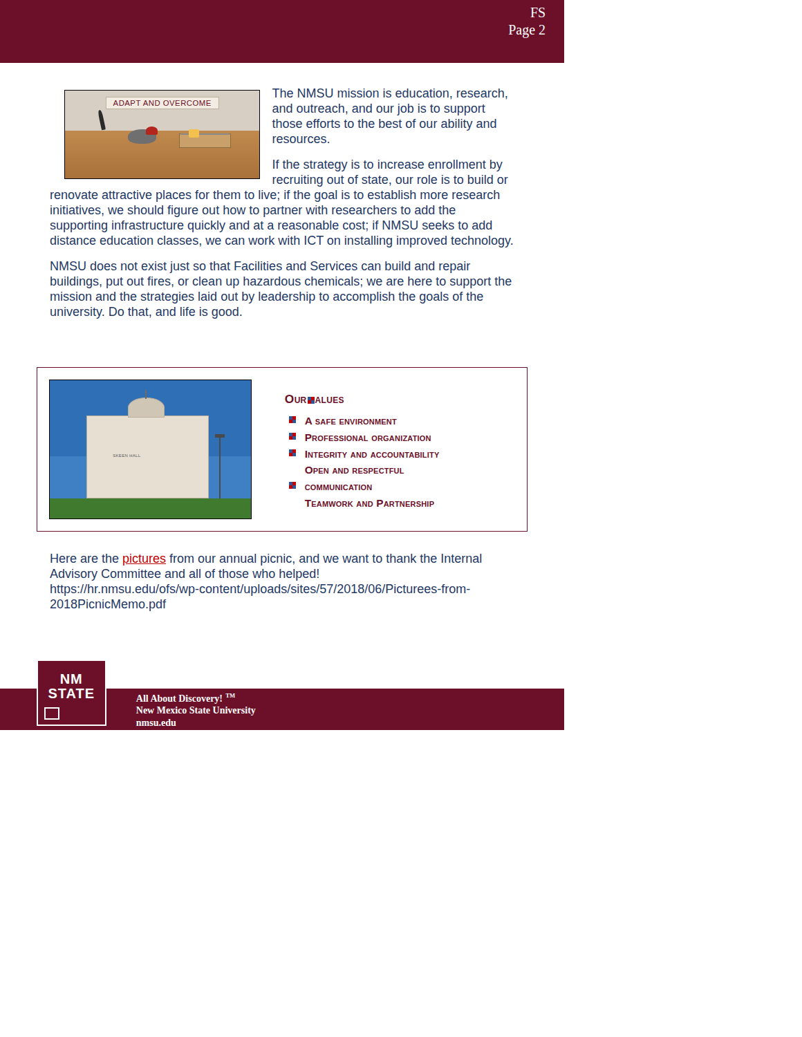FS
Page 2
ADAPT AND OVERCOME
The NMSU mission is education, research, and outreach, and our job is to support those efforts to the best of our ability and resources.
If the strategy is to increase enrollment by recruiting out of state, our role is to build or renovate attractive places for them to live; if the goal is to establish more research initiatives, we should figure out how to partner with researchers to add the supporting infrastructure quickly and at a reasonable cost; if NMSU seeks to add distance education classes, we can work with ICT on installing improved technology.
NMSU does not exist just so that Facilities and Services can build and repair buildings, put out fires, or clean up hazardous chemicals; we are here to support the mission and the strategies laid out by leadership to accomplish the goals of the university. Do that, and life is good.
SKEEN HALL
Our alues
A safe environment
Professional organization
Integrity and accountability
Open and respectful
communication
Teamwork and Partnership
Here are the pictures from our annual picnic, and we want to thank the Internal Advisory Committee and all of those who helped!
https://hr.nmsu.edu/ofs/wp-content/uploads/sites/57/2018/06/Picturees-from-2018PicnicMemo.pdf
NM STATE
All About Discovery! TM
New Mexico State University
nmsu.edu